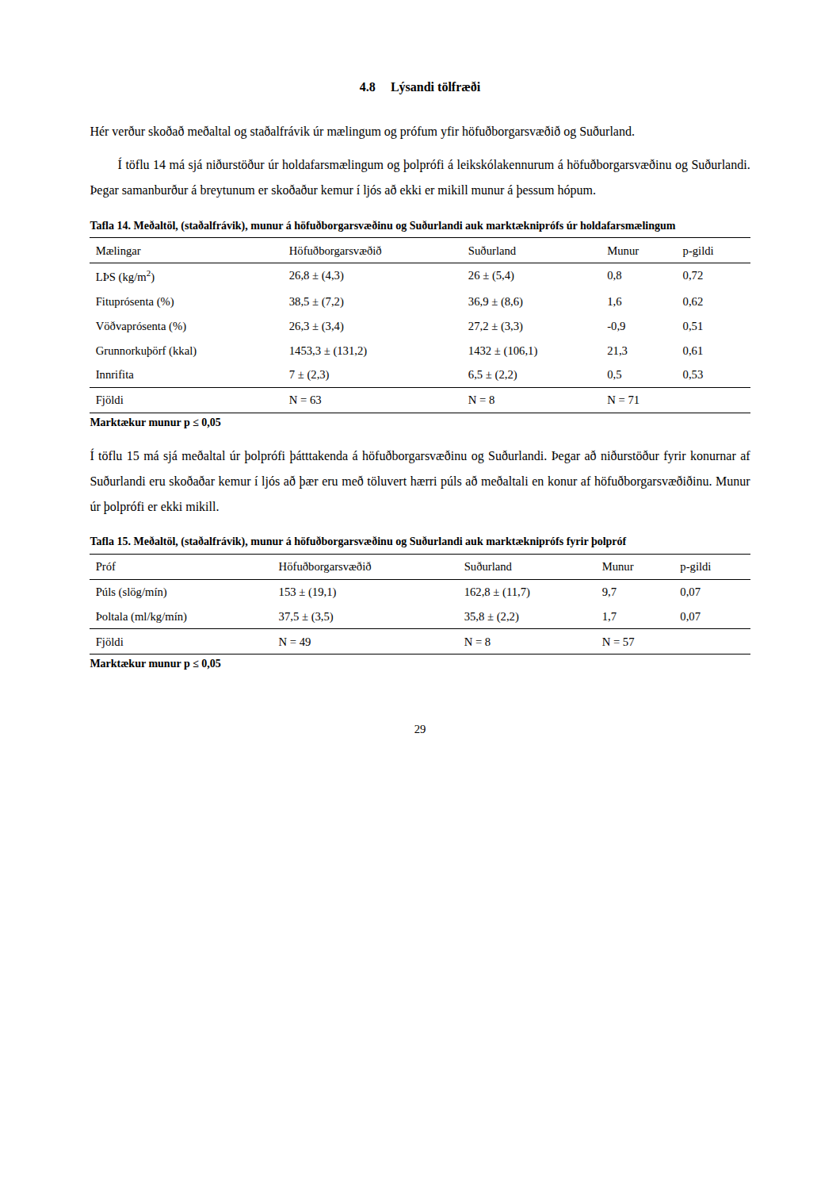4.8 Lýsandi tölfræði
Hér verður skoðað meðaltal og staðalfrávik úr mælingum og prófum yfir höfuðborgarsvæðið og Suðurland.
Í töflu 14 má sjá niðurstöður úr holdafarsmælingum og þolprófi á leikskólakennurum á höfuðborgarsvæðinu og Suðurlandi. Þegar samanburður á breytunum er skoðaður kemur í ljós að ekki er mikill munur á þessum hópum.
Tafla 14. Meðaltöl, (staðalfrávik), munur á höfuðborgarsvæðinu og Suðurlandi auk marktækniprófs úr holdafarsmælingum
| Mælingar | Höfuðborgarsvæðið | Suðurland | Munur | p-gildi |
| --- | --- | --- | --- | --- |
| LÞS (kg/m 2 ) | 26,8 ± (4,3) | 26 ± (5,4) | 0,8 | 0,72 |
| Fituprósenta (%) | 38,5 ± (7,2) | 36,9 ± (8,6) | 1,6 | 0,62 |
| Vöðvaprósenta (%) | 26,3 ± (3,4) | 27,2 ± (3,3) | -0,9 | 0,51 |
| Grunnorkuþörf (kkal) | 1453,3 ± (131,2) | 1432 ± (106,1) | 21,3 | 0,61 |
| Innrifita | 7 ± (2,3) | 6,5 ± (2,2) | 0,5 | 0,53 |
| Fjöldi | N = 63 | N = 8 | N = 71 | |
Marktækur munur p ≤ 0,05
Í töflu 15 má sjá meðaltal úr þolprófi þátttakenda á höfuðborgarsvæðinu og Suðurlandi. Þegar að niðurstöður fyrir konurnar af Suðurlandi eru skoðaðar kemur í ljós að þær eru með töluvert hærri púls að meðaltali en konur af höfuðborgarsvæðiðinu. Munur úr þolprófi er ekki mikill.
Tafla 15. Meðaltöl, (staðalfrávik), munur á höfuðborgarsvæðinu og Suðurlandi auk marktækniprófs fyrir þolpróf
| Próf | Höfuðborgarsvæðið | Suðurland | Munur | p-gildi |
| --- | --- | --- | --- | --- |
| Púls (slög/mín) | 153 ± (19,1) | 162,8 ± (11,7) | 9,7 | 0,07 |
| Þoltala (ml/kg/mín) | 37,5 ± (3,5) | 35,8 ± (2,2) | 1,7 | 0,07 |
| Fjöldi | N = 49 | N = 8 | N = 57 | |
Marktækur munur p ≤ 0,05
29